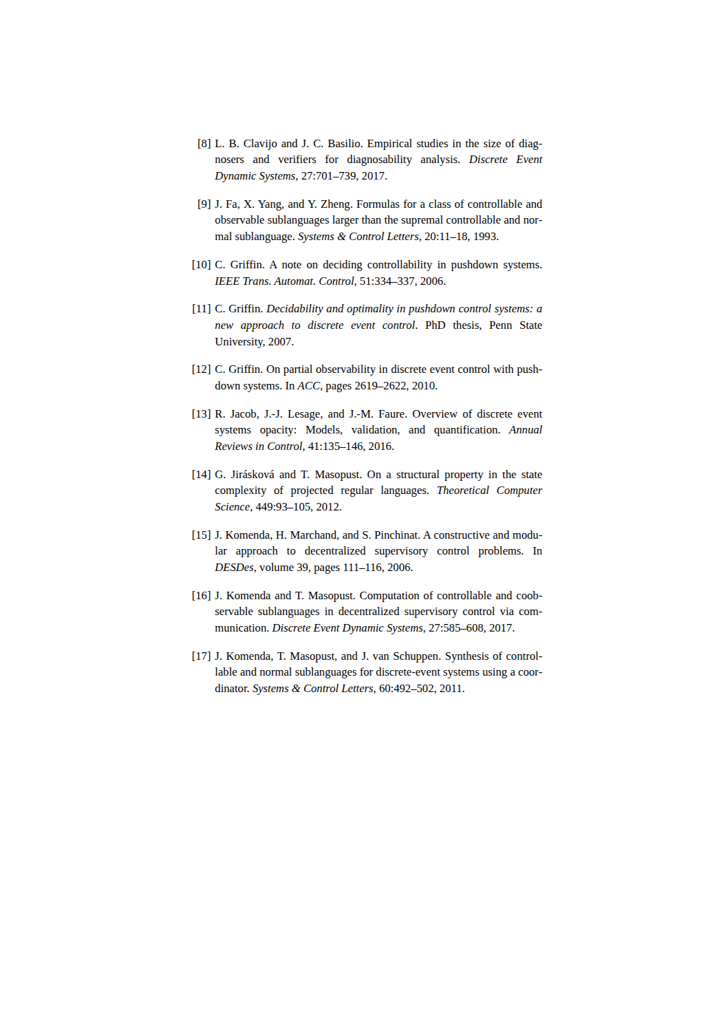[8] L. B. Clavijo and J. C. Basilio. Empirical studies in the size of diagnosers and verifiers for diagnosability analysis. Discrete Event Dynamic Systems, 27:701–739, 2017.
[9] J. Fa, X. Yang, and Y. Zheng. Formulas for a class of controllable and observable sublanguages larger than the supremal controllable and normal sublanguage. Systems & Control Letters, 20:11–18, 1993.
[10] C. Griffin. A note on deciding controllability in pushdown systems. IEEE Trans. Automat. Control, 51:334–337, 2006.
[11] C. Griffin. Decidability and optimality in pushdown control systems: a new approach to discrete event control. PhD thesis, Penn State University, 2007.
[12] C. Griffin. On partial observability in discrete event control with pushdown systems. In ACC, pages 2619–2622, 2010.
[13] R. Jacob, J.-J. Lesage, and J.-M. Faure. Overview of discrete event systems opacity: Models, validation, and quantification. Annual Reviews in Control, 41:135–146, 2016.
[14] G. Jirásková and T. Masopust. On a structural property in the state complexity of projected regular languages. Theoretical Computer Science, 449:93–105, 2012.
[15] J. Komenda, H. Marchand, and S. Pinchinat. A constructive and modular approach to decentralized supervisory control problems. In DESDes, volume 39, pages 111–116, 2006.
[16] J. Komenda and T. Masopust. Computation of controllable and coobservable sublanguages in decentralized supervisory control via communication. Discrete Event Dynamic Systems, 27:585–608, 2017.
[17] J. Komenda, T. Masopust, and J. van Schuppen. Synthesis of controllable and normal sublanguages for discrete-event systems using a coordinator. Systems & Control Letters, 60:492–502, 2011.